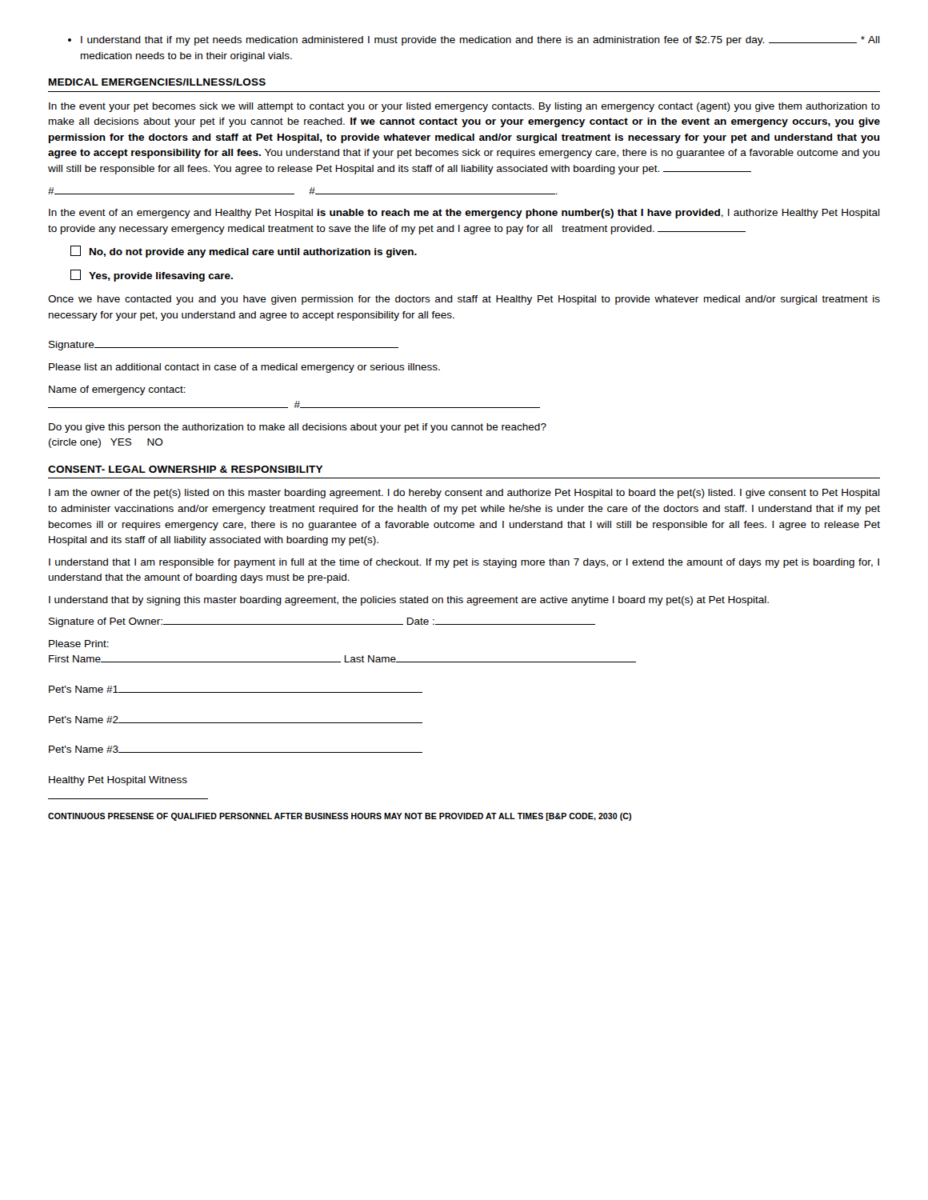I understand that if my pet needs medication administered I must provide the medication and there is an administration fee of $2.75 per day. * All medication needs to be in their original vials.
Medical Emergencies/Illness/Loss
In the event your pet becomes sick we will attempt to contact you or your listed emergency contacts. By listing an emergency contact (agent) you give them authorization to make all decisions about your pet if you cannot be reached. If we cannot contact you or your emergency contact or in the event an emergency occurs, you give permission for the doctors and staff at Pet Hospital, to provide whatever medical and/or surgical treatment is necessary for your pet and understand that you agree to accept responsibility for all fees. You understand that if your pet becomes sick or requires emergency care, there is no guarantee of a favorable outcome and you will still be responsible for all fees. You agree to release Pet Hospital and its staff of all liability associated with boarding your pet.
# # .
In the event of an emergency and Healthy Pet Hospital is unable to reach me at the emergency phone number(s) that I have provided, I authorize Healthy Pet Hospital to provide any necessary emergency medical treatment to save the life of my pet and I agree to pay for all treatment provided.
No, do not provide any medical care until authorization is given.
Yes, provide lifesaving care.
Once we have contacted you and you have given permission for the doctors and staff at Healthy Pet Hospital to provide whatever medical and/or surgical treatment is necessary for your pet, you understand and agree to accept responsibility for all fees.
Signature
Please list an additional contact in case of a medical emergency or serious illness.
Name of emergency contact:
#
Do you give this person the authorization to make all decisions about your pet if you cannot be reached?
(circle one) YES NO
Consent- Legal Ownership & Responsibility
I am the owner of the pet(s) listed on this master boarding agreement. I do hereby consent and authorize Pet Hospital to board the pet(s) listed. I give consent to Pet Hospital to administer vaccinations and/or emergency treatment required for the health of my pet while he/she is under the care of the doctors and staff. I understand that if my pet becomes ill or requires emergency care, there is no guarantee of a favorable outcome and I understand that I will still be responsible for all fees. I agree to release Pet Hospital and its staff of all liability associated with boarding my pet(s).
I understand that I am responsible for payment in full at the time of checkout. If my pet is staying more than 7 days, or I extend the amount of days my pet is boarding for, I understand that the amount of boarding days must be pre-paid.
I understand that by signing this master boarding agreement, the policies stated on this agreement are active anytime I board my pet(s) at Pet Hospital.
Signature of Pet Owner: Date :
Please Print:
First Name Last Name
Pet's Name #1
Pet's Name #2
Pet's Name #3
Healthy Pet Hospital Witness
CONTINUOUS PRESENSE OF QUALIFIED PERSONNEL AFTER BUSINESS HOURS MAY NOT BE PROVIDED AT ALL TIMES [B&P CODE, 2030 (C)